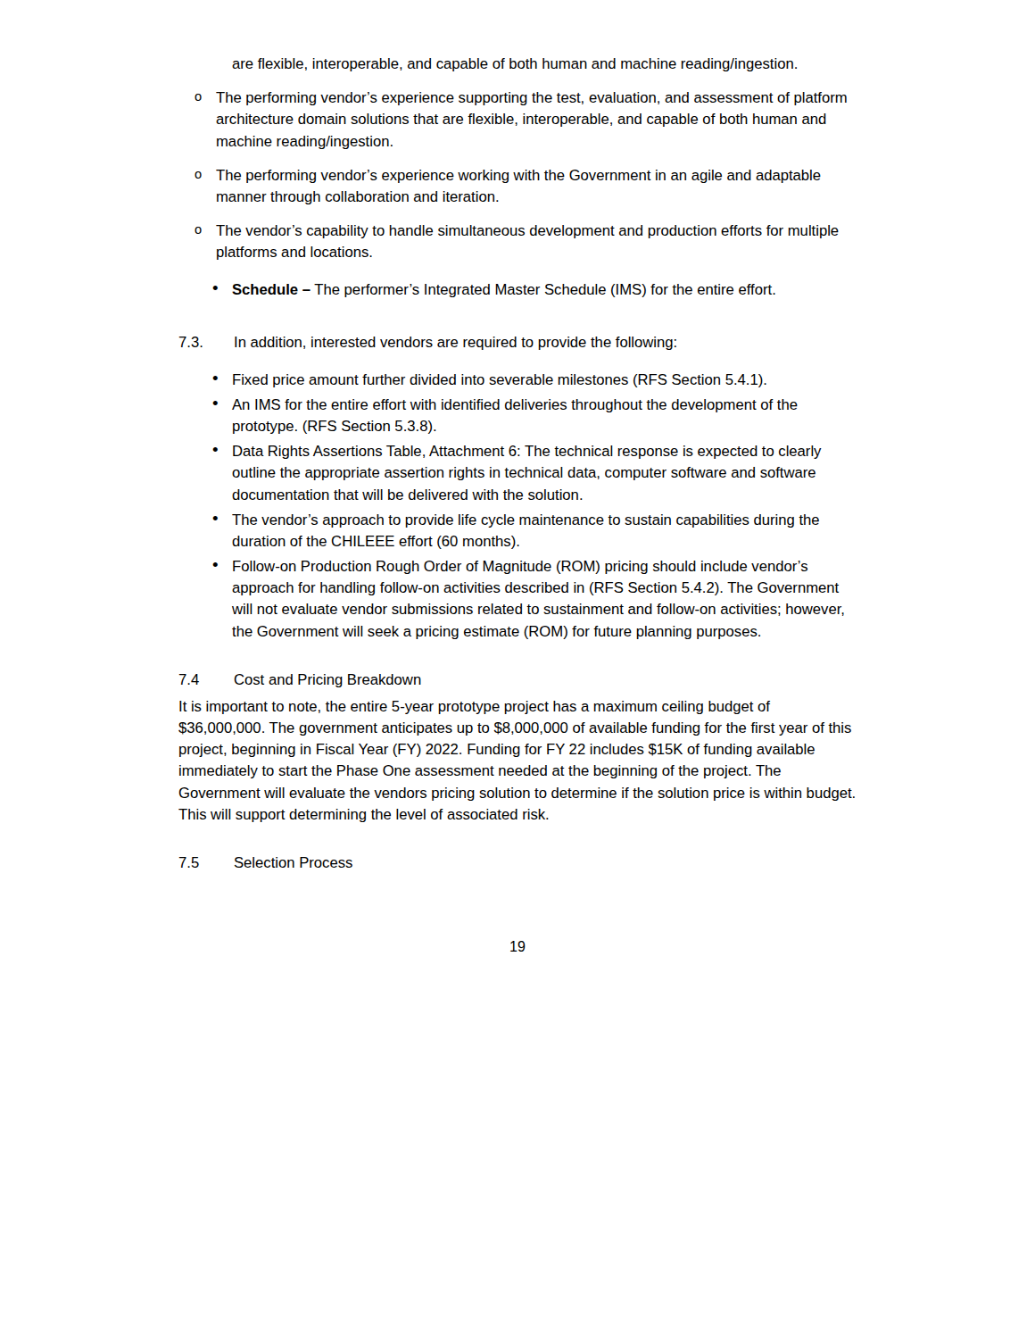are flexible, interoperable, and capable of both human and machine reading/ingestion.
The performing vendor’s experience supporting the test, evaluation, and assessment of platform architecture domain solutions that are flexible, interoperable, and capable of both human and machine reading/ingestion.
The performing vendor’s experience working with the Government in an agile and adaptable manner through collaboration and iteration.
The vendor’s capability to handle simultaneous development and production efforts for multiple platforms and locations.
Schedule – The performer’s Integrated Master Schedule (IMS) for the entire effort.
7.3. In addition, interested vendors are required to provide the following:
Fixed price amount further divided into severable milestones (RFS Section 5.4.1).
An IMS for the entire effort with identified deliveries throughout the development of the prototype. (RFS Section 5.3.8).
Data Rights Assertions Table, Attachment 6: The technical response is expected to clearly outline the appropriate assertion rights in technical data, computer software and software documentation that will be delivered with the solution.
The vendor’s approach to provide life cycle maintenance to sustain capabilities during the duration of the CHILEEE effort (60 months).
Follow-on Production Rough Order of Magnitude (ROM) pricing should include vendor’s approach for handling follow-on activities described in (RFS Section 5.4.2). The Government will not evaluate vendor submissions related to sustainment and follow-on activities; however, the Government will seek a pricing estimate (ROM) for future planning purposes.
7.4 Cost and Pricing Breakdown
It is important to note, the entire 5-year prototype project has a maximum ceiling budget of $36,000,000. The government anticipates up to $8,000,000 of available funding for the first year of this project, beginning in Fiscal Year (FY) 2022. Funding for FY 22 includes $15K of funding available immediately to start the Phase One assessment needed at the beginning of the project. The Government will evaluate the vendors pricing solution to determine if the solution price is within budget. This will support determining the level of associated risk.
7.5 Selection Process
19